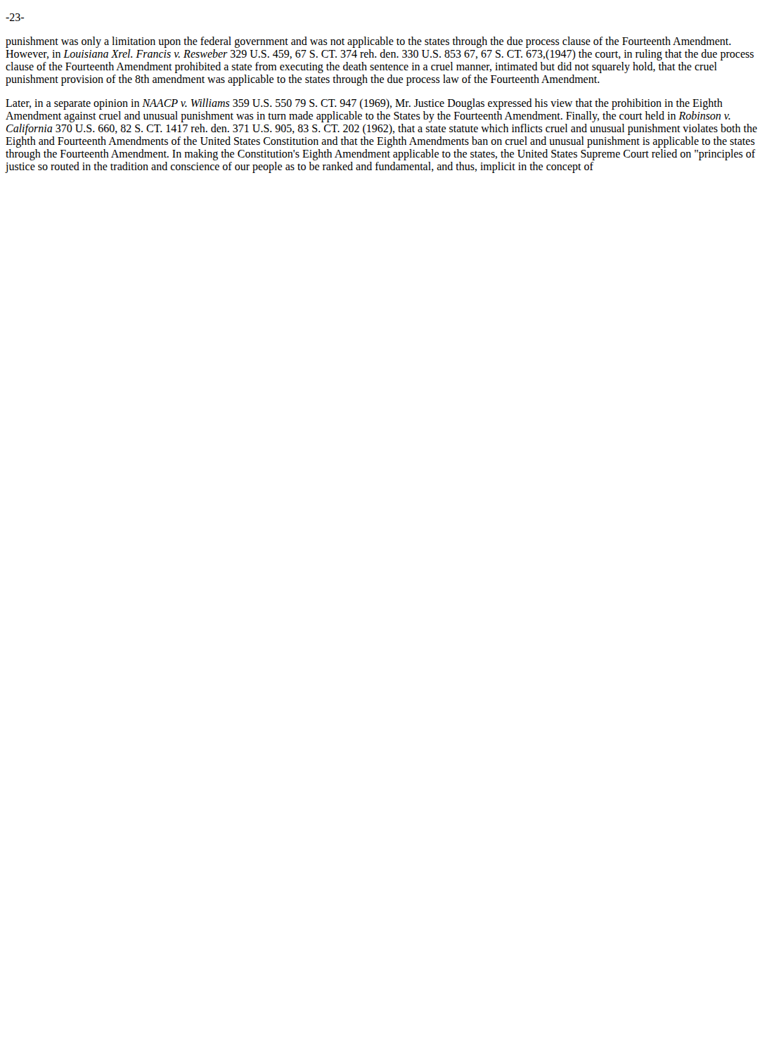-23-
punishment was only a limitation upon the federal government and was not applicable to the states through the due process clause of the Fourteenth Amendment. However, in Louisiana Xrel. Francis v. Resweber 329 U.S. 459, 67 S. CT. 374 reh. den. 330 U.S. 853 67, 67 S. CT. 673,(1947) the court, in ruling that the due process clause of the Fourteenth Amendment prohibited a state from executing the death sentence in a cruel manner, intimated but did not squarely hold, that the cruel punishment provision of the 8th amendment was applicable to the states through the due process law of the Fourteenth Amendment.
Later, in a separate opinion in NAACP v. Williams 359 U.S. 550 79 S. CT. 947 (1969), Mr. Justice Douglas expressed his view that the prohibition in the Eighth Amendment against cruel and unusual punishment was in turn made applicable to the States by the Fourteenth Amendment. Finally, the court held in Robinson v. California 370 U.S. 660, 82 S. CT. 1417 reh. den. 371 U.S. 905, 83 S. CT. 202 (1962), that a state statute which inflicts cruel and unusual punishment violates both the Eighth and Fourteenth Amendments of the United States Constitution and that the Eighth Amendments ban on cruel and unusual punishment is applicable to the states through the Fourteenth Amendment. In making the Constitution's Eighth Amendment applicable to the states, the United States Supreme Court relied on "principles of justice so routed in the tradition and conscience of our people as to be ranked and fundamental, and thus, implicit in the concept of